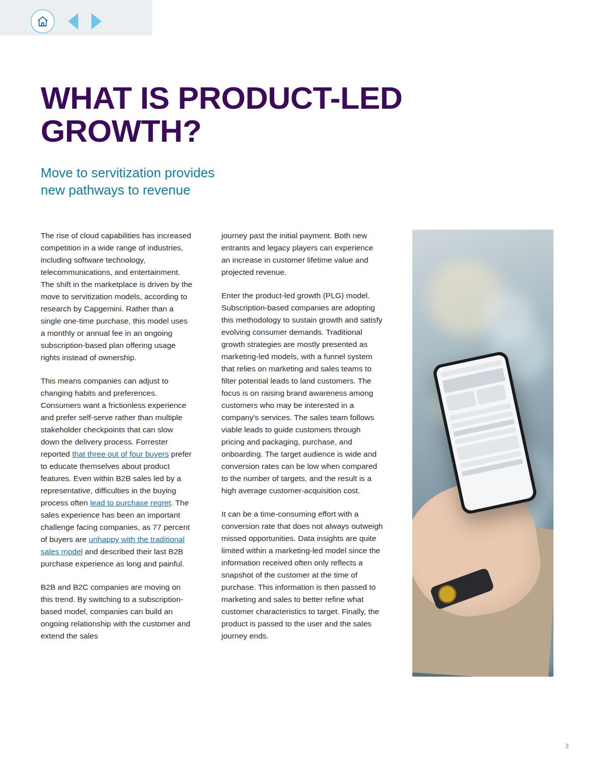WHAT IS PRODUCT-LED GROWTH?
Move to servitization provides
new pathways to revenue
The rise of cloud capabilities has increased competition in a wide range of industries, including software technology, telecommunications, and entertainment. The shift in the marketplace is driven by the move to servitization models, according to research by Capgemini. Rather than a single one-time purchase, this model uses a monthly or annual fee in an ongoing subscription-based plan offering usage rights instead of ownership.
This means companies can adjust to changing habits and preferences. Consumers want a frictionless experience and prefer self-serve rather than multiple stakeholder checkpoints that can slow down the delivery process. Forrester reported that three out of four buyers prefer to educate themselves about product features. Even within B2B sales led by a representative, difficulties in the buying process often lead to purchase regret. The sales experience has been an important challenge facing companies, as 77 percent of buyers are unhappy with the traditional sales model and described their last B2B purchase experience as long and painful.
B2B and B2C companies are moving on this trend. By switching to a subscription-based model, companies can build an ongoing relationship with the customer and extend the sales
journey past the initial payment. Both new entrants and legacy players can experience an increase in customer lifetime value and projected revenue.
Enter the product-led growth (PLG) model. Subscription-based companies are adopting this methodology to sustain growth and satisfy evolving consumer demands. Traditional growth strategies are mostly presented as marketing-led models, with a funnel system that relies on marketing and sales teams to filter potential leads to land customers. The focus is on raising brand awareness among customers who may be interested in a company's services. The sales team follows viable leads to guide customers through pricing and packaging, purchase, and onboarding. The target audience is wide and conversion rates can be low when compared to the number of targets, and the result is a high average customer-acquisition cost.
It can be a time-consuming effort with a conversion rate that does not always outweigh missed opportunities. Data insights are quite limited within a marketing-led model since the information received often only reflects a snapshot of the customer at the time of purchase. This information is then passed to marketing and sales to better refine what customer characteristics to target. Finally, the product is passed to the user and the sales journey ends.
3